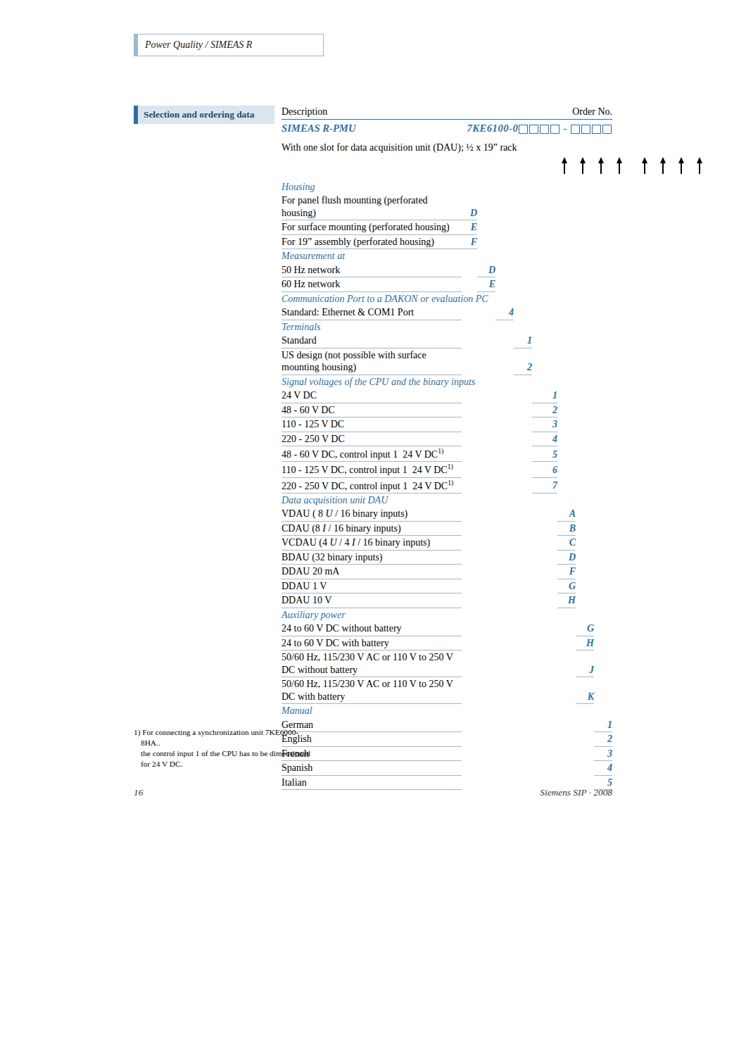Power Quality / SIMEAS R
Selection and ordering data
Description
Order No.
SIMEAS R-PMU
7KE6100-0 -
With one slot for data acquisition unit (DAU); ½ x 19” rack
| Housing |
| For panel flush mounting (perforated housing) | D | | | | | | | |
| For surface mounting (perforated housing) | E | | | | | | | |
| For 19” assembly (perforated housing) | F | | | | | | | |
| Measurement at |
| 50 Hz network | | D | | | | | | |
| 60 Hz network | | E | | | | | | |
| Communication Port to a DAKON or evaluation PC |
| Standard: Ethernet & COM1 Port | | | 4 | | | | | |
| Terminals |
| Standard | | | | 1 | | | | |
| US design (not possible with surface mounting housing) | | | | 2 | | | | |
| Signal voltages of the CPU and the binary inputs |
| 24 V DC | | | | | 1 | | | |
| 48 - 60 V DC | | | | | 2 | | | |
| 110 - 125 V DC | | | | | 3 | | | |
| 220 - 250 V DC | | | | | 4 | | | |
| 48 - 60 V DC, control input 1 24 V DC 1) | | | | | 5 | | | |
| 110 - 125 V DC, control input 1 24 V DC 1) | | | | | 6 | | | |
| 220 - 250 V DC, control input 1 24 V DC 1) | | | | | 7 | | | |
| Data acquisition unit DAU |
| VDAU ( 8 U / 16 binary inputs) | | | | | | A | | |
| CDAU (8 I / 16 binary inputs) | | | | | | B | | |
| VCDAU (4 U / 4 I / 16 binary inputs) | | | | | | C | | |
| BDAU (32 binary inputs) | | | | | | D | | |
| DDAU 20 mA | | | | | | F | | |
| DDAU 1 V | | | | | | G | | |
| DDAU 10 V | | | | | | H | | |
| Auxiliary power |
| 24 to 60 V DC without battery | | | | | | | G | |
| 24 to 60 V DC with battery | | | | | | | H | |
| 50/60 Hz, 115/230 V AC or 110 V to 250 V DC without battery | | | | | | | J | |
| 50/60 Hz, 115/230 V AC or 110 V to 250 V DC with battery | | | | | | | K | |
| Manual |
| German | | | | | | | | 1 |
| English | | | | | | | | 2 |
| French | | | | | | | | 3 |
| Spanish | | | | | | | | 4 |
| Italian | | | | | | | | 5 |
1) For connecting a synchronization unit 7KE6000-8HA..
the control input 1 of the CPU has to be dimensioned for 24 V DC.
16
Siemens SIP · 2008